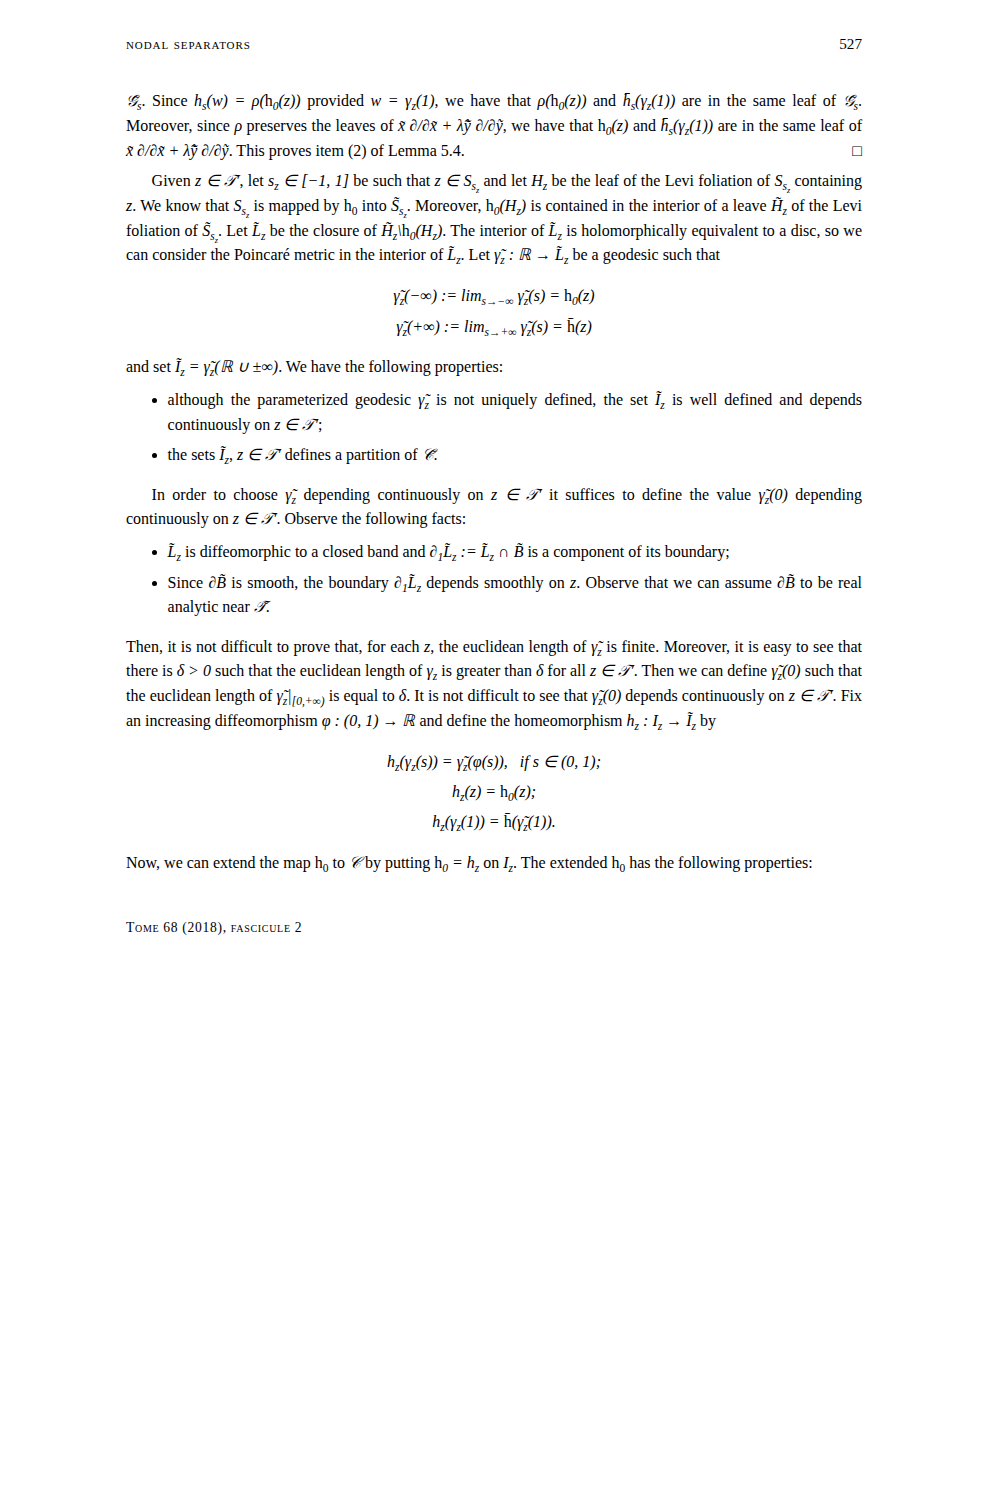nodal separators 527
𝒢̃s. Since hs(w) = ρ(h0(z)) provided w = γz(1), we have that ρ(h0(z)) and h̄s(γz(1)) are in the same leaf of 𝒢̃s. Moreover, since ρ preserves the leaves of x̃ ∂/∂x̃ + λ̃ỹ ∂/∂ỹ, we have that h0(z) and h̄s(γz(1)) are in the same leaf of x̃ ∂/∂x̃ + λ̃ỹ ∂/∂ỹ. This proves item (2) of Lemma 5.4. □
Given z ∈ 𝒯′, let sz ∈ [−1, 1] be such that z ∈ Ssz and let Hz be the leaf of the Levi foliation of Ssz containing z. We know that Ssz is mapped by h0 into S̃sz. Moreover, h0(Hz) is contained in the interior of a leave H̃z of the Levi foliation of S̃sz. Let L̃z be the closure of H̃z\h0(Hz). The interior of L̃z is holomorphically equivalent to a disc, so we can consider the Poincaré metric in the interior of L̃z. Let γ̃z : ℝ → L̃z be a geodesic such that
γ̃z(−∞) := lims→−∞ γ̃z(s) = h0(z)
γ̃z(+∞) := lims→+∞ γ̃z(s) = h̄(z)
and set Ĩz = γ̃z(ℝ ∪ ±∞). We have the following properties:
although the parameterized geodesic γ̃z is not uniquely defined, the set Ĩz is well defined and depends continuously on z ∈ 𝒯′;
the sets Ĩz, z ∈ 𝒯′ defines a partition of 𝒞̃.
In order to choose γ̃z depending continuously on z ∈ 𝒯′ it suffices to define the value γ̃z(0) depending continuously on z ∈ 𝒯′. Observe the following facts:
L̃z is diffeomorphic to a closed band and ∂1L̃z := L̃z ∩ B̃ is a component of its boundary;
Since ∂B̃ is smooth, the boundary ∂1L̃z depends smoothly on z. Observe that we can assume ∂B̃ to be real analytic near 𝒯̃.
Then, it is not difficult to prove that, for each z, the euclidean length of γ̃z is finite. Moreover, it is easy to see that there is δ > 0 such that the euclidean length of γz is greater than δ for all z ∈ 𝒯′. Then we can define γ̃z(0) such that the euclidean length of γ̃z|[0,+∞) is equal to δ. It is not difficult to see that γ̃z(0) depends continuously on z ∈ 𝒯′. Fix an increasing diffeomorphism φ : (0, 1) → ℝ and define the homeomorphism hz : Iz → Ĩz by
hz(γz(s)) = γ̃z(φ(s)), if s ∈ (0, 1);
hz(z) = h0(z);
hz(γz(1)) = h̄(γ̃z(1)).
Now, we can extend the map h0 to 𝒞 by putting h0 = hz on Iz. The extended h0 has the following properties:
Tome 68 (2018), fascicule 2